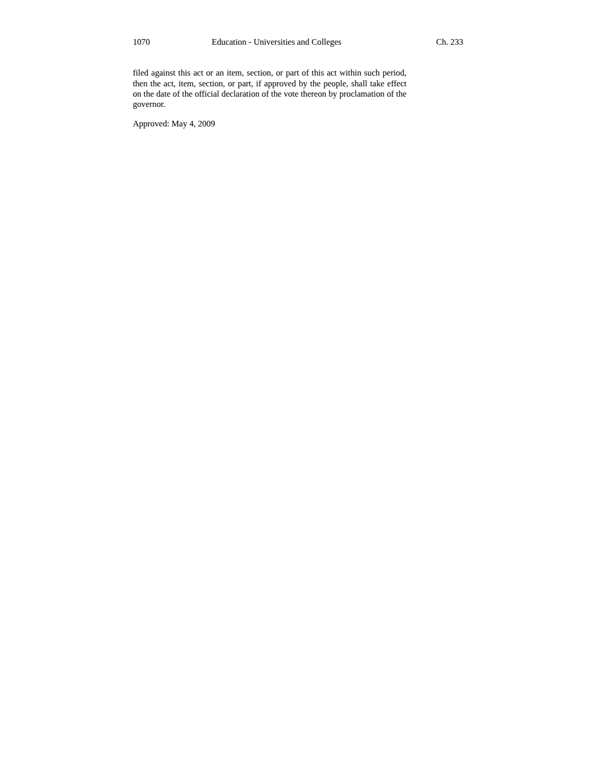1070 Education - Universities and Colleges Ch. 233
filed against this act or an item, section, or part of this act within such period, then the act, item, section, or part, if approved by the people, shall take effect on the date of the official declaration of the vote thereon by proclamation of the governor.
Approved: May 4, 2009